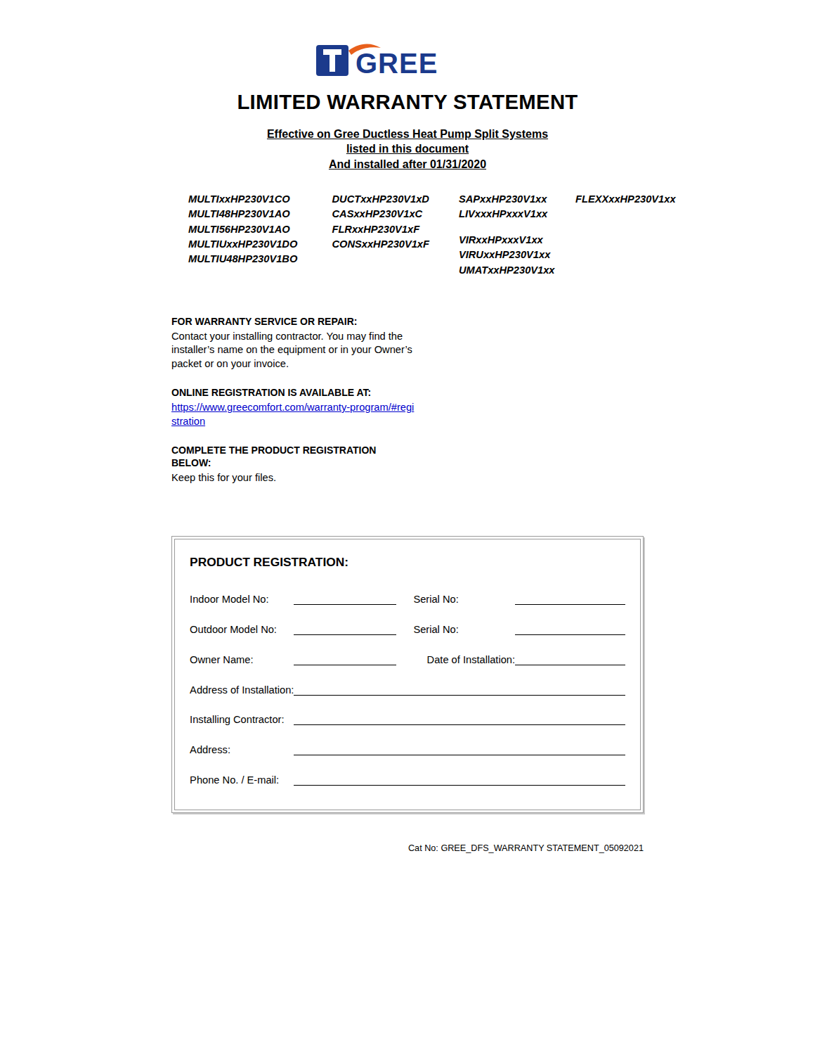GREE
LIMITED WARRANTY STATEMENT
Effective on Gree Ductless Heat Pump Split Systems
listed in this document
And installed after 01/31/2020
MULTIxxHP230V1CO
MULTI48HP230V1AO
MULTI56HP230V1AO
MULTIUxxHP230V1DO
MULTIU48HP230V1BO
DUCTxxHP230V1xD
CASxxHP230V1xC
FLRxxHP230V1xF
CONSxxHP230V1xF
SAPxxHP230V1xx
LIVxxxHPxxxV1xx
VIRxxHPxxxV1xx
VIRUxxHP230V1xx
UMATxxHP230V1xx
FLEXXxxHP230V1xx
FOR WARRANTY SERVICE OR REPAIR:
Contact your installing contractor. You may find the installer’s name on the equipment or in your Owner’s packet or on your invoice.
ONLINE REGISTRATION IS AVAILABLE AT:
https://www.greecomfort.com/warranty-program/#registration
COMPLETE THE PRODUCT REGISTRATION BELOW:
Keep this for your files.
PRODUCT REGISTRATION:
| Indoor Model No: | | Serial No: | |
| Outdoor Model No: | | Serial No: | |
| Owner Name: | | Date of Installation: | |
| Address of Installation: | |
| Installing Contractor: | |
| Address: | |
| Phone No. / E-mail: | |
Cat No: GREE_DFS_WARRANTY STATEMENT_05092021